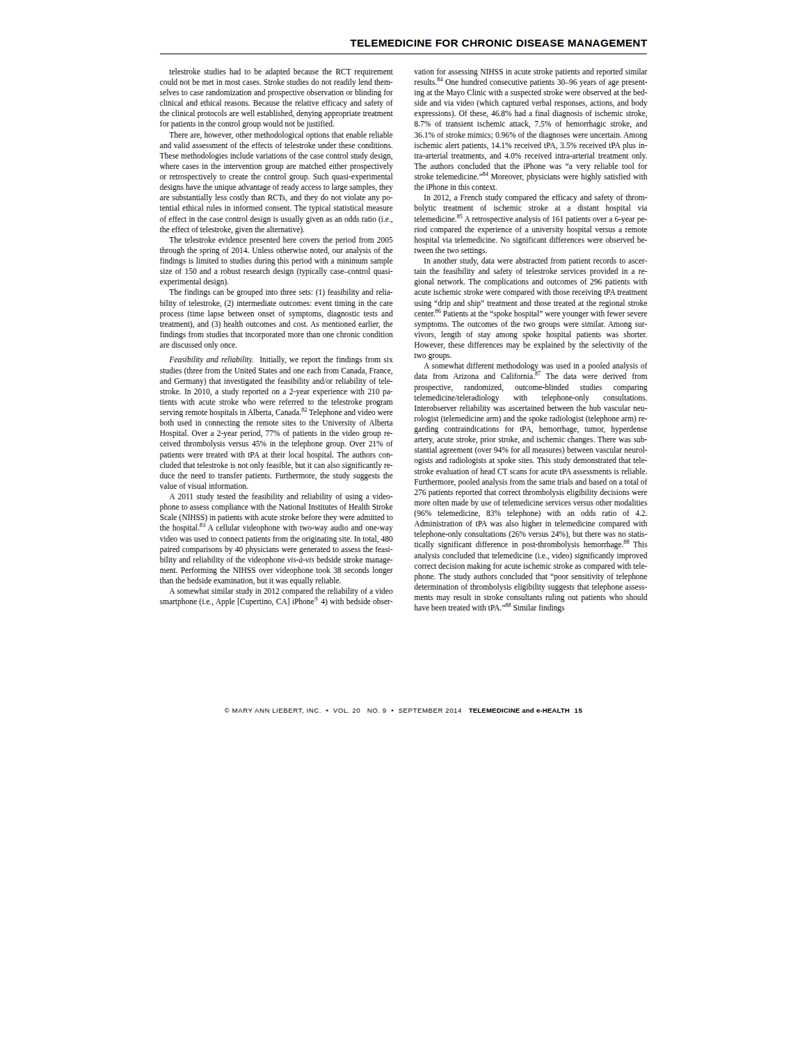TELEMEDICINE FOR CHRONIC DISEASE MANAGEMENT
telestroke studies had to be adapted because the RCT requirement could not be met in most cases. Stroke studies do not readily lend themselves to case randomization and prospective observation or blinding for clinical and ethical reasons. Because the relative efficacy and safety of the clinical protocols are well established, denying appropriate treatment for patients in the control group would not be justified.
There are, however, other methodological options that enable reliable and valid assessment of the effects of telestroke under these conditions. These methodologies include variations of the case control study design, where cases in the intervention group are matched either prospectively or retrospectively to create the control group. Such quasi-experimental designs have the unique advantage of ready access to large samples, they are substantially less costly than RCTs, and they do not violate any potential ethical rules in informed consent. The typical statistical measure of effect in the case control design is usually given as an odds ratio (i.e., the effect of telestroke, given the alternative).
The telestroke evidence presented here covers the period from 2005 through the spring of 2014. Unless otherwise noted, our analysis of the findings is limited to studies during this period with a minimum sample size of 150 and a robust research design (typically case–control quasi-experimental design).
The findings can be grouped into three sets: (1) feasibility and reliability of telestroke, (2) intermediate outcomes: event timing in the care process (time lapse between onset of symptoms, diagnostic tests and treatment), and (3) health outcomes and cost. As mentioned earlier, the findings from studies that incorporated more than one chronic condition are discussed only once.
Feasibility and reliability. Initially, we report the findings from six studies (three from the United States and one each from Canada, France, and Germany) that investigated the feasibility and/or reliability of telestroke. In 2010, a study reported on a 2-year experience with 210 patients with acute stroke who were referred to the telestroke program serving remote hospitals in Alberta, Canada.82 Telephone and video were both used in connecting the remote sites to the University of Alberta Hospital. Over a 2-year period, 77% of patients in the video group received thrombolysis versus 45% in the telephone group. Over 21% of patients were treated with tPA at their local hospital. The authors concluded that telestroke is not only feasible, but it can also significantly reduce the need to transfer patients. Furthermore, the study suggests the value of visual information.
A 2011 study tested the feasibility and reliability of using a videophone to assess compliance with the National Institutes of Health Stroke Scale (NIHSS) in patients with acute stroke before they were admitted to the hospital.83 A cellular videophone with two-way audio and one-way video was used to connect patients from the originating site. In total, 480 paired comparisons by 40 physicians were generated to assess the feasibility and reliability of the videophone vis-à-vis bedside stroke management. Performing the NIHSS over videophone took 38 seconds longer than the bedside examination, but it was equally reliable.
A somewhat similar study in 2012 compared the reliability of a video smartphone (i.e., Apple [Cupertino, CA] iPhone® 4) with bedside observation for assessing NIHSS in acute stroke patients and reported similar results.84 One hundred consecutive patients 30–96 years of age presenting at the Mayo Clinic with a suspected stroke were observed at the bedside and via video (which captured verbal responses, actions, and body expressions). Of these, 46.8% had a final diagnosis of ischemic stroke, 8.7% of transient ischemic attack, 7.5% of hemorrhagic stroke, and 36.1% of stroke mimics; 0.96% of the diagnoses were uncertain. Among ischemic alert patients, 14.1% received tPA, 3.5% received tPA plus intra-arterial treatments, and 4.0% received intra-arterial treatment only. The authors concluded that the iPhone was “a very reliable tool for stroke telemedicine.”84 Moreover, physicians were highly satisfied with the iPhone in this context.
In 2012, a French study compared the efficacy and safety of thrombolytic treatment of ischemic stroke at a distant hospital via telemedicine.85 A retrospective analysis of 161 patients over a 6-year period compared the experience of a university hospital versus a remote hospital via telemedicine. No significant differences were observed between the two settings.
In another study, data were abstracted from patient records to ascertain the feasibility and safety of telestroke services provided in a regional network. The complications and outcomes of 296 patients with acute ischemic stroke were compared with those receiving tPA treatment using “drip and ship” treatment and those treated at the regional stroke center.86 Patients at the “spoke hospital” were younger with fewer severe symptoms. The outcomes of the two groups were similar. Among survivors, length of stay among spoke hospital patients was shorter. However, these differences may be explained by the selectivity of the two groups.
A somewhat different methodology was used in a pooled analysis of data from Arizona and California.87 The data were derived from prospective, randomized, outcome-blinded studies comparing telemedicine/teleradiology with telephone-only consultations. Interobserver reliability was ascertained between the hub vascular neurologist (telemedicine arm) and the spoke radiologist (telephone arm) regarding contraindications for tPA, hemorrhage, tumor, hyperdense artery, acute stroke, prior stroke, and ischemic changes. There was substantial agreement (over 94% for all measures) between vascular neurologists and radiologists at spoke sites. This study demonstrated that telestroke evaluation of head CT scans for acute tPA assessments is reliable. Furthermore, pooled analysis from the same trials and based on a total of 276 patients reported that correct thrombolysis eligibility decisions were more often made by use of telemedicine services versus other modalities (96% telemedicine, 83% telephone) with an odds ratio of 4.2. Administration of tPA was also higher in telemedicine compared with telephone-only consultations (26% versus 24%), but there was no statistically significant difference in post-thrombolysis hemorrhage.88 This analysis concluded that telemedicine (i.e., video) significantly improved correct decision making for acute ischemic stroke as compared with telephone. The study authors concluded that “poor sensitivity of telephone determination of thrombolysis eligibility suggests that telephone assessments may result in stroke consultants ruling out patients who should have been treated with tPA.”88 Similar findings
© MARY ANN LIEBERT, INC. • VOL. 20 NO. 9 • SEPTEMBER 2014 TELEMEDICINE and e-HEALTH 15